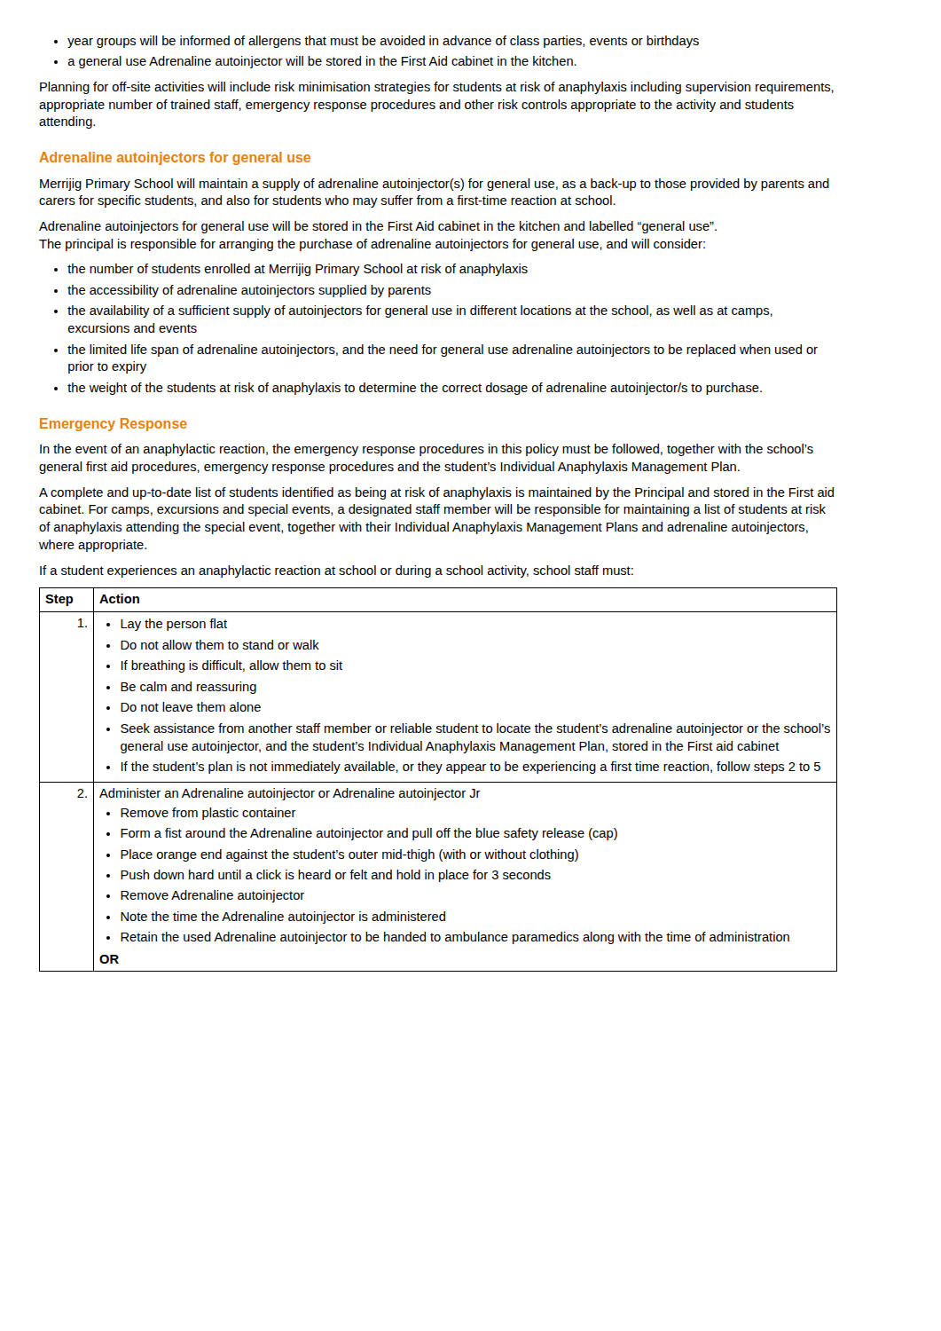year groups will be informed of allergens that must be avoided in advance of class parties, events or birthdays
a general use Adrenaline autoinjector will be stored in the First Aid cabinet in the kitchen.
Planning for off-site activities will include risk minimisation strategies for students at risk of anaphylaxis including supervision requirements, appropriate number of trained staff, emergency response procedures and other risk controls appropriate to the activity and students attending.
Adrenaline autoinjectors for general use
Merrijig Primary School will maintain a supply of adrenaline autoinjector(s) for general use, as a back-up to those provided by parents and carers for specific students, and also for students who may suffer from a first-time reaction at school.
Adrenaline autoinjectors for general use will be stored in the First Aid cabinet in the kitchen and labelled “general use”.
The principal is responsible for arranging the purchase of adrenaline autoinjectors for general use, and will consider:
the number of students enrolled at Merrijig Primary School at risk of anaphylaxis
the accessibility of adrenaline autoinjectors supplied by parents
the availability of a sufficient supply of autoinjectors for general use in different locations at the school, as well as at camps, excursions and events
the limited life span of adrenaline autoinjectors, and the need for general use adrenaline autoinjectors to be replaced when used or prior to expiry
the weight of the students at risk of anaphylaxis to determine the correct dosage of adrenaline autoinjector/s to purchase.
Emergency Response
In the event of an anaphylactic reaction, the emergency response procedures in this policy must be followed, together with the school’s general first aid procedures, emergency response procedures and the student’s Individual Anaphylaxis Management Plan.
A complete and up-to-date list of students identified as being at risk of anaphylaxis is maintained by the Principal and stored in the First aid cabinet. For camps, excursions and special events, a designated staff member will be responsible for maintaining a list of students at risk of anaphylaxis attending the special event, together with their Individual Anaphylaxis Management Plans and adrenaline autoinjectors, where appropriate.
If a student experiences an anaphylactic reaction at school or during a school activity, school staff must:
| Step | Action |
| --- | --- |
| 1. | Lay the person flat Do not allow them to stand or walk If breathing is difficult, allow them to sit Be calm and reassuring Do not leave them alone Seek assistance from another staff member or reliable student to locate the student’s adrenaline autoinjector or the school’s general use autoinjector, and the student’s Individual Anaphylaxis Management Plan, stored in the First aid cabinet If the student’s plan is not immediately available, or they appear to be experiencing a first time reaction, follow steps 2 to 5 |
| 2. | Administer an Adrenaline autoinjector or Adrenaline autoinjector Jr Remove from plastic container Form a fist around the Adrenaline autoinjector and pull off the blue safety release (cap) Place orange end against the student’s outer mid-thigh (with or without clothing) Push down hard until a click is heard or felt and hold in place for 3 seconds Remove Adrenaline autoinjector Note the time the Adrenaline autoinjector is administered Retain the used Adrenaline autoinjector to be handed to ambulance paramedics along with the time of administration OR |